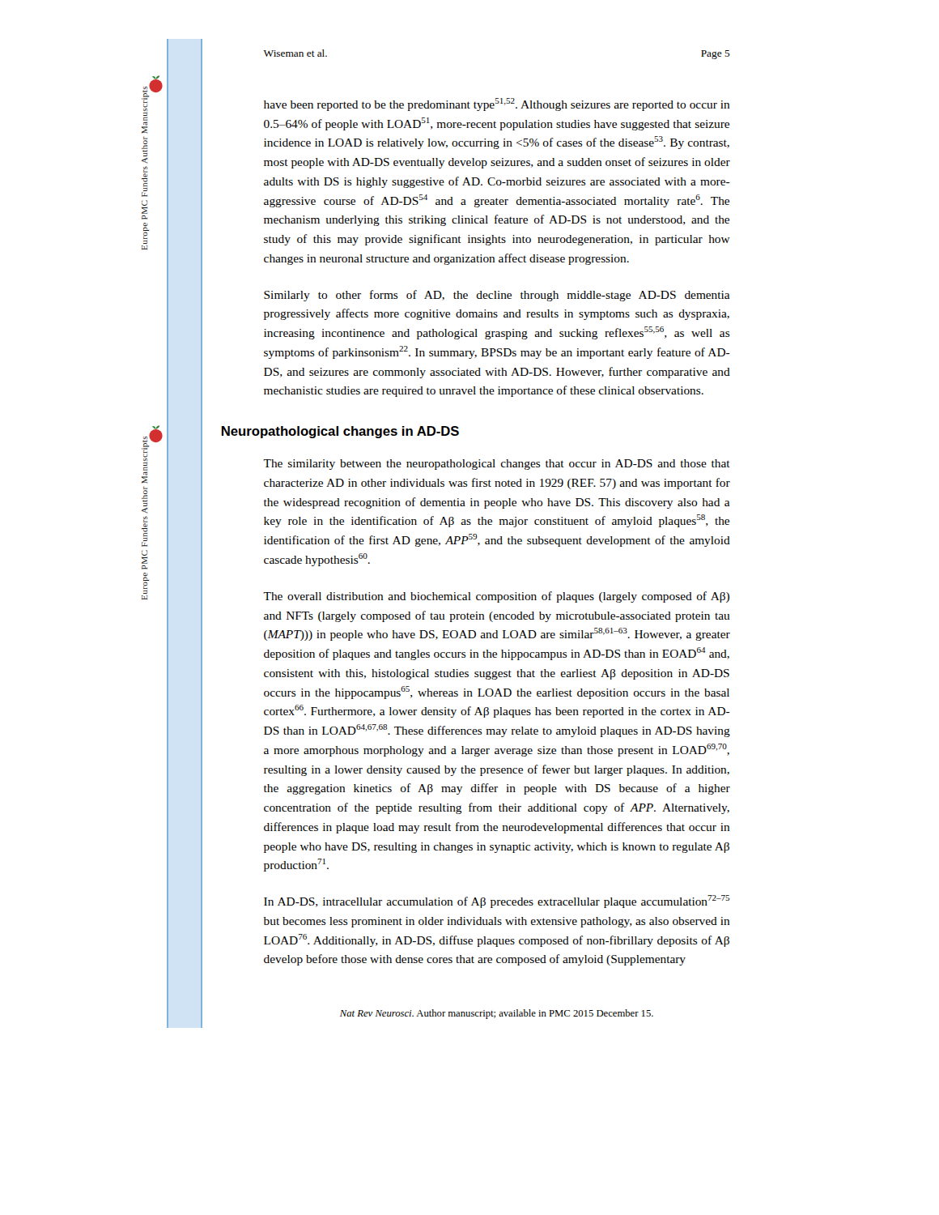Europe PMC Funders Author Manuscripts
Europe PMC Funders Author Manuscripts
Wiseman et al. Page 5
have been reported to be the predominant type51,52. Although seizures are reported to occur in 0.5–64% of people with LOAD51, more-recent population studies have suggested that seizure incidence in LOAD is relatively low, occurring in <5% of cases of the disease53. By contrast, most people with AD-DS eventually develop seizures, and a sudden onset of seizures in older adults with DS is highly suggestive of AD. Co-morbid seizures are associated with a more-aggressive course of AD-DS54 and a greater dementia-associated mortality rate6. The mechanism underlying this striking clinical feature of AD-DS is not understood, and the study of this may provide significant insights into neurodegeneration, in particular how changes in neuronal structure and organization affect disease progression.
Similarly to other forms of AD, the decline through middle-stage AD-DS dementia progressively affects more cognitive domains and results in symptoms such as dyspraxia, increasing incontinence and pathological grasping and sucking reflexes55,56, as well as symptoms of parkinsonism22. In summary, BPSDs may be an important early feature of AD-DS, and seizures are commonly associated with AD-DS. However, further comparative and mechanistic studies are required to unravel the importance of these clinical observations.
Neuropathological changes in AD-DS
The similarity between the neuropathological changes that occur in AD-DS and those that characterize AD in other individuals was first noted in 1929 (REF. 57) and was important for the widespread recognition of dementia in people who have DS. This discovery also had a key role in the identification of Aβ as the major constituent of amyloid plaques58, the identification of the first AD gene, APP59, and the subsequent development of the amyloid cascade hypothesis60.
The overall distribution and biochemical composition of plaques (largely composed of Aβ) and NFTs (largely composed of tau protein (encoded by microtubule-associated protein tau (MAPT))) in people who have DS, EOAD and LOAD are similar58,61–63. However, a greater deposition of plaques and tangles occurs in the hippocampus in AD-DS than in EOAD64 and, consistent with this, histological studies suggest that the earliest Aβ deposition in AD-DS occurs in the hippocampus65, whereas in LOAD the earliest deposition occurs in the basal cortex66. Furthermore, a lower density of Aβ plaques has been reported in the cortex in AD-DS than in LOAD64,67,68. These differences may relate to amyloid plaques in AD-DS having a more amorphous morphology and a larger average size than those present in LOAD69,70, resulting in a lower density caused by the presence of fewer but larger plaques. In addition, the aggregation kinetics of Aβ may differ in people with DS because of a higher concentration of the peptide resulting from their additional copy of APP. Alternatively, differences in plaque load may result from the neurodevelopmental differences that occur in people who have DS, resulting in changes in synaptic activity, which is known to regulate Aβ production71.
In AD-DS, intracellular accumulation of Aβ precedes extracellular plaque accumulation72–75 but becomes less prominent in older individuals with extensive pathology, as also observed in LOAD76. Additionally, in AD-DS, diffuse plaques composed of non-fibrillary deposits of Aβ develop before those with dense cores that are composed of amyloid (Supplementary
Nat Rev Neurosci. Author manuscript; available in PMC 2015 December 15.